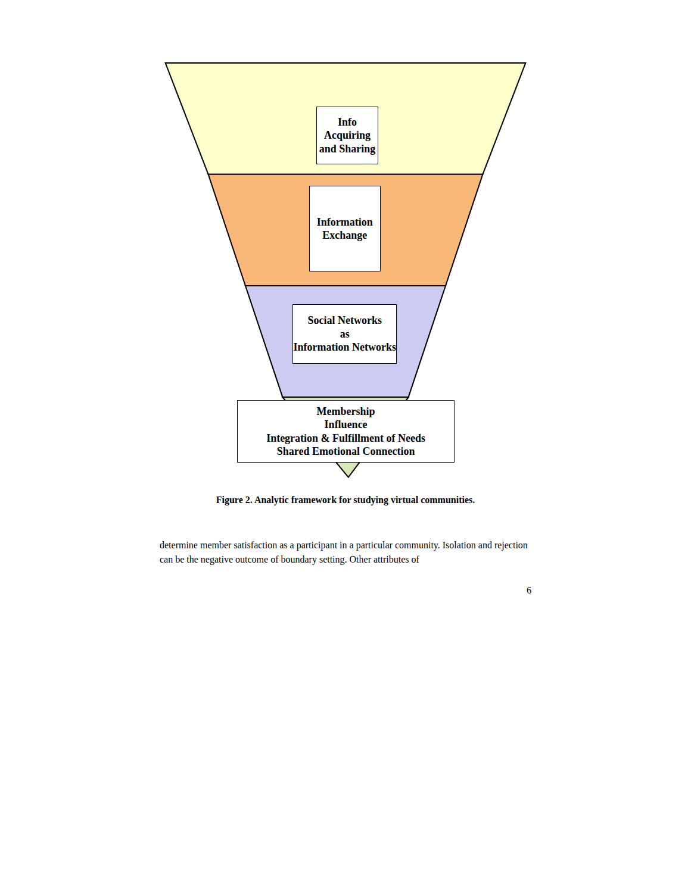Info
Acquiring
and Sharing
Information
Exchange
Social Networks
as
Information Networks
Membership
Influence
Integration & Fulfillment of Needs
Shared Emotional Connection
Figure 2. Analytic framework for studying virtual communities.
determine member satisfaction as a participant in a particular community. Isolation and rejection can be the negative outcome of boundary setting. Other attributes of
6